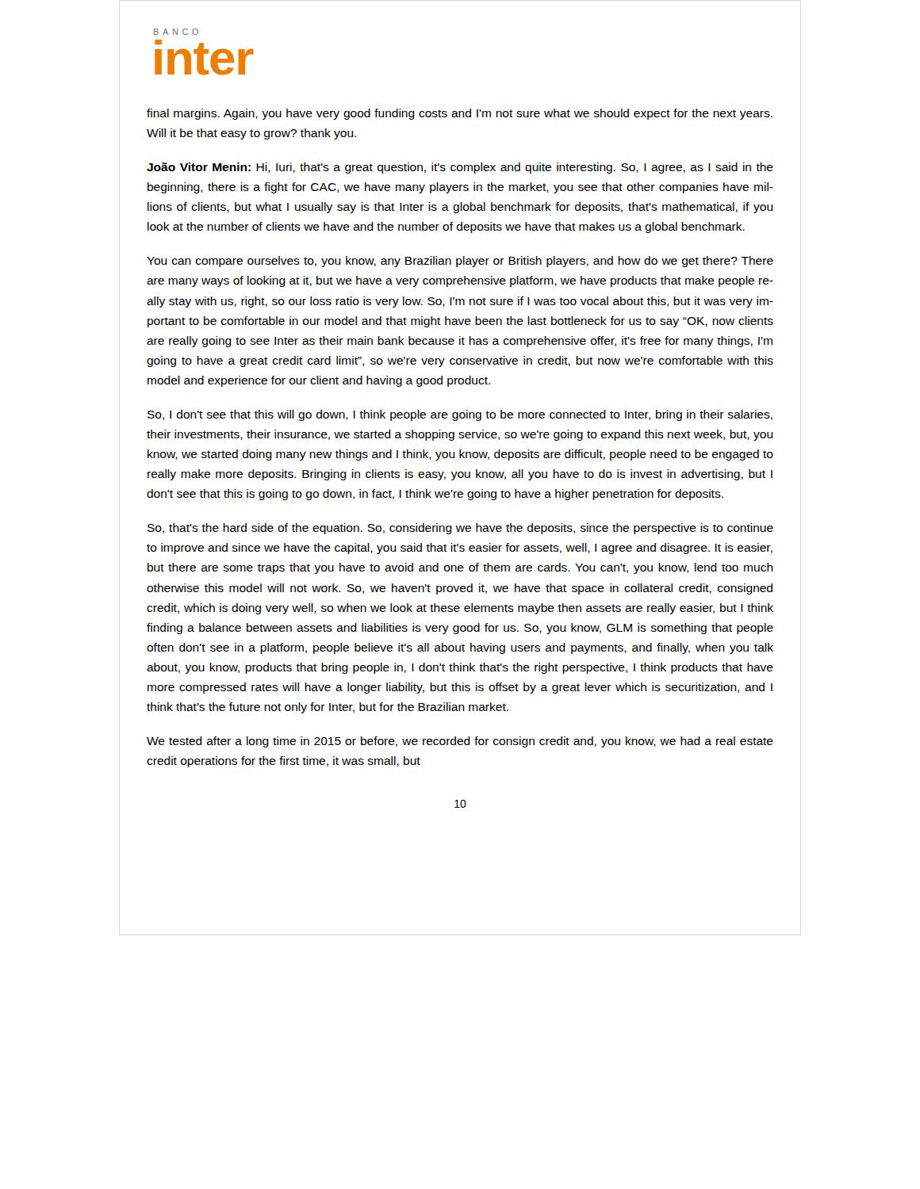BANCO
inter
final margins. Again, you have very good funding costs and I'm not sure what we should expect for the next years. Will it be that easy to grow? thank you.
João Vitor Menin: Hi, Iuri, that's a great question, it's complex and quite interesting. So, I agree, as I said in the beginning, there is a fight for CAC, we have many players in the market, you see that other companies have millions of clients, but what I usually say is that Inter is a global benchmark for deposits, that's mathematical, if you look at the number of clients we have and the number of deposits we have that makes us a global benchmark.
You can compare ourselves to, you know, any Brazilian player or British players, and how do we get there? There are many ways of looking at it, but we have a very comprehensive platform, we have products that make people really stay with us, right, so our loss ratio is very low. So, I'm not sure if I was too vocal about this, but it was very important to be comfortable in our model and that might have been the last bottleneck for us to say “OK, now clients are really going to see Inter as their main bank because it has a comprehensive offer, it's free for many things, I'm going to have a great credit card limit”, so we're very conservative in credit, but now we're comfortable with this model and experience for our client and having a good product.
So, I don't see that this will go down, I think people are going to be more connected to Inter, bring in their salaries, their investments, their insurance, we started a shopping service, so we're going to expand this next week, but, you know, we started doing many new things and I think, you know, deposits are difficult, people need to be engaged to really make more deposits. Bringing in clients is easy, you know, all you have to do is invest in advertising, but I don't see that this is going to go down, in fact, I think we're going to have a higher penetration for deposits.
So, that's the hard side of the equation. So, considering we have the deposits, since the perspective is to continue to improve and since we have the capital, you said that it's easier for assets, well, I agree and disagree. It is easier, but there are some traps that you have to avoid and one of them are cards. You can't, you know, lend too much otherwise this model will not work. So, we haven't proved it, we have that space in collateral credit, consigned credit, which is doing very well, so when we look at these elements maybe then assets are really easier, but I think finding a balance between assets and liabilities is very good for us. So, you know, GLM is something that people often don't see in a platform, people believe it's all about having users and payments, and finally, when you talk about, you know, products that bring people in, I don't think that's the right perspective, I think products that have more compressed rates will have a longer liability, but this is offset by a great lever which is securitization, and I think that's the future not only for Inter, but for the Brazilian market.
We tested after a long time in 2015 or before, we recorded for consign credit and, you know, we had a real estate credit operations for the first time, it was small, but
10